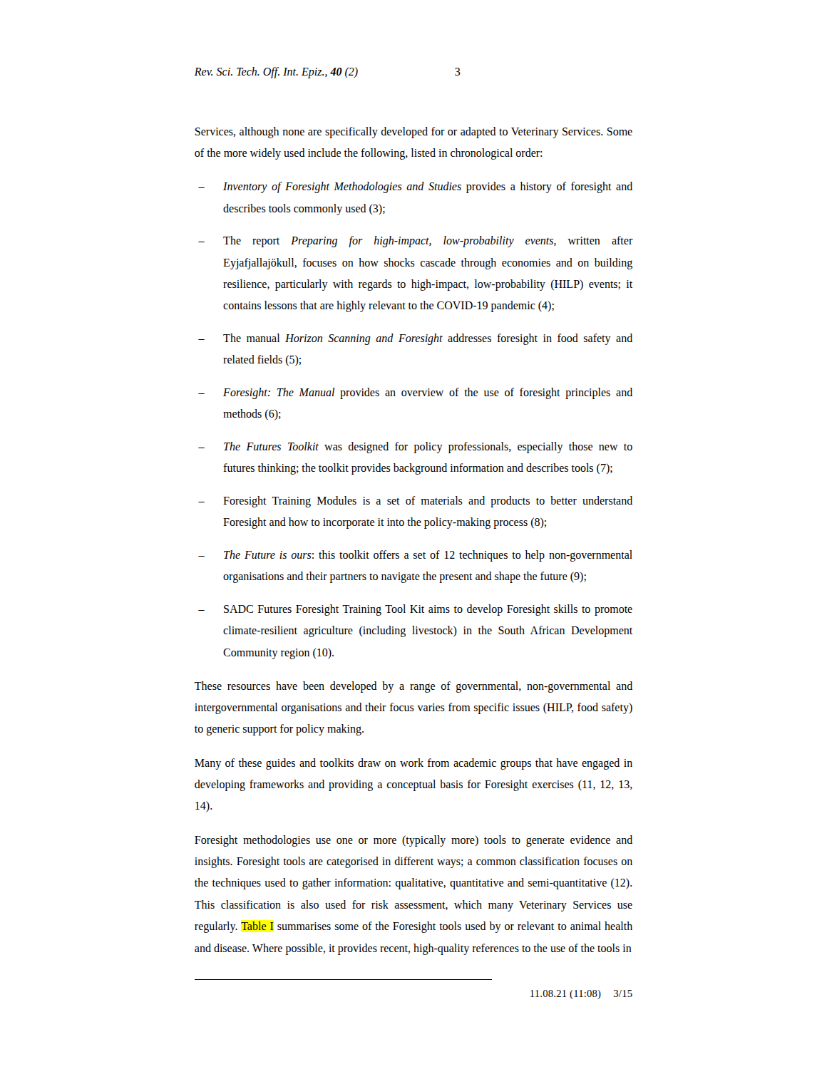Rev. Sci. Tech. Off. Int. Epiz., 40 (2) 3
Services, although none are specifically developed for or adapted to Veterinary Services. Some of the more widely used include the following, listed in chronological order:
Inventory of Foresight Methodologies and Studies provides a history of foresight and describes tools commonly used (3);
The report Preparing for high-impact, low-probability events, written after Eyjafjallajökull, focuses on how shocks cascade through economies and on building resilience, particularly with regards to high-impact, low-probability (HILP) events; it contains lessons that are highly relevant to the COVID-19 pandemic (4);
The manual Horizon Scanning and Foresight addresses foresight in food safety and related fields (5);
Foresight: The Manual provides an overview of the use of foresight principles and methods (6);
The Futures Toolkit was designed for policy professionals, especially those new to futures thinking; the toolkit provides background information and describes tools (7);
Foresight Training Modules is a set of materials and products to better understand Foresight and how to incorporate it into the policy-making process (8);
The Future is ours: this toolkit offers a set of 12 techniques to help non-governmental organisations and their partners to navigate the present and shape the future (9);
SADC Futures Foresight Training Tool Kit aims to develop Foresight skills to promote climate-resilient agriculture (including livestock) in the South African Development Community region (10).
These resources have been developed by a range of governmental, non-governmental and intergovernmental organisations and their focus varies from specific issues (HILP, food safety) to generic support for policy making.
Many of these guides and toolkits draw on work from academic groups that have engaged in developing frameworks and providing a conceptual basis for Foresight exercises (11, 12, 13, 14).
Foresight methodologies use one or more (typically more) tools to generate evidence and insights. Foresight tools are categorised in different ways; a common classification focuses on the techniques used to gather information: qualitative, quantitative and semi-quantitative (12). This classification is also used for risk assessment, which many Veterinary Services use regularly. Table I summarises some of the Foresight tools used by or relevant to animal health and disease. Where possible, it provides recent, high-quality references to the use of the tools in
11.08.21 (11:08)3/15